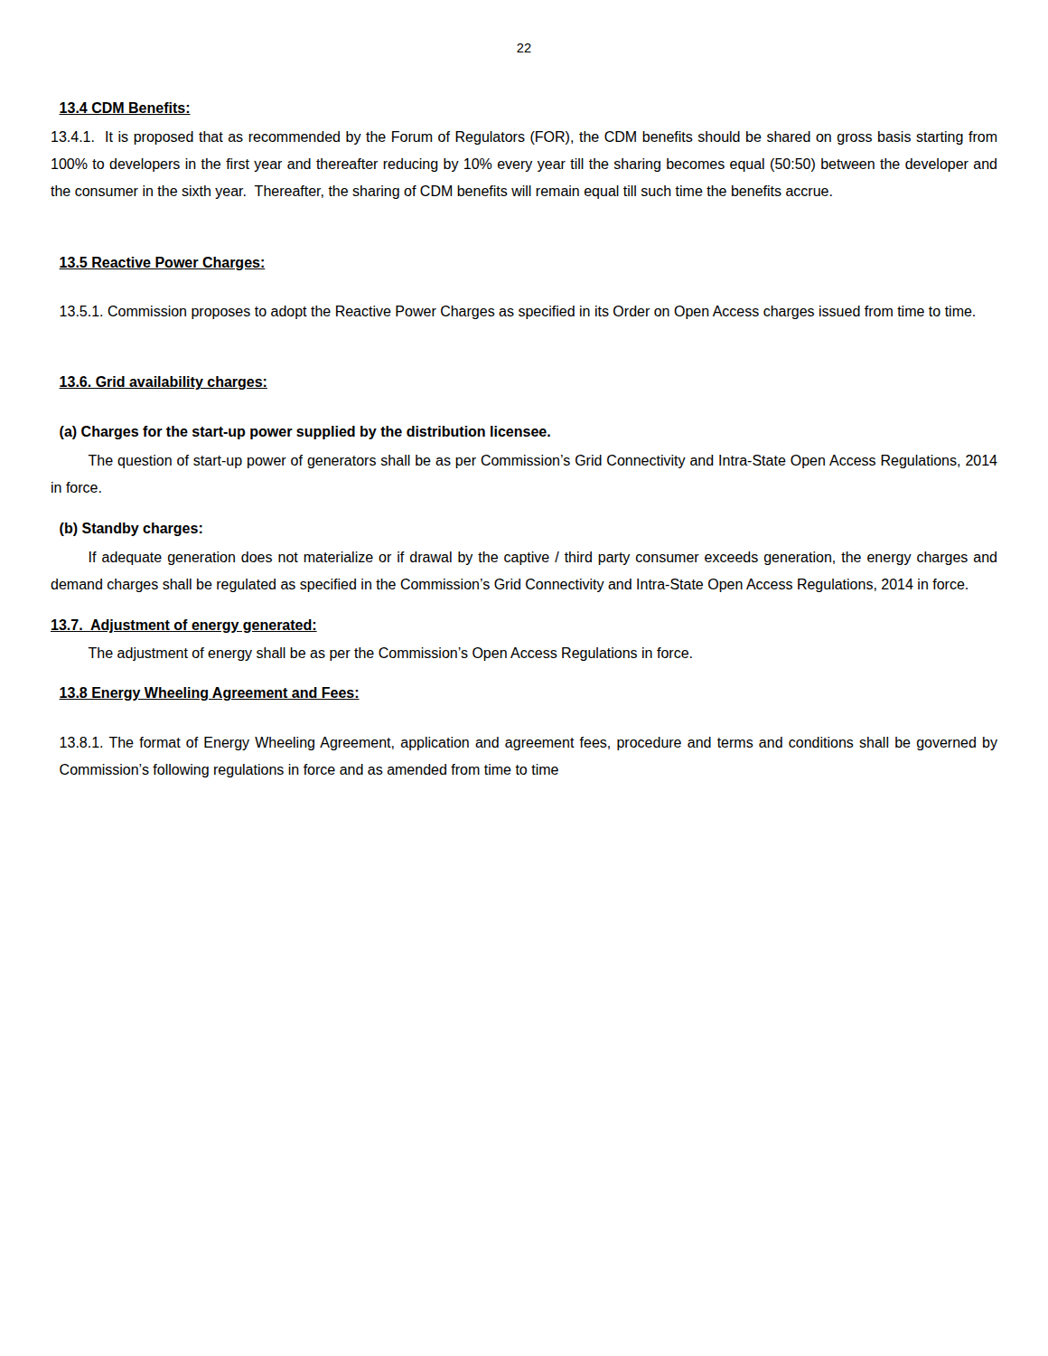22
13.4 CDM Benefits:
13.4.1. It is proposed that as recommended by the Forum of Regulators (FOR), the CDM benefits should be shared on gross basis starting from 100% to developers in the first year and thereafter reducing by 10% every year till the sharing becomes equal (50:50) between the developer and the consumer in the sixth year. Thereafter, the sharing of CDM benefits will remain equal till such time the benefits accrue.
13.5 Reactive Power Charges:
13.5.1. Commission proposes to adopt the Reactive Power Charges as specified in its Order on Open Access charges issued from time to time.
13.6. Grid availability charges:
(a) Charges for the start-up power supplied by the distribution licensee.
The question of start-up power of generators shall be as per Commission’s Grid Connectivity and Intra-State Open Access Regulations, 2014 in force.
(b) Standby charges:
If adequate generation does not materialize or if drawal by the captive / third party consumer exceeds generation, the energy charges and demand charges shall be regulated as specified in the Commission’s Grid Connectivity and Intra-State Open Access Regulations, 2014 in force.
13.7. Adjustment of energy generated:
The adjustment of energy shall be as per the Commission’s Open Access Regulations in force.
13.8 Energy Wheeling Agreement and Fees:
13.8.1. The format of Energy Wheeling Agreement, application and agreement fees, procedure and terms and conditions shall be governed by Commission’s following regulations in force and as amended from time to time